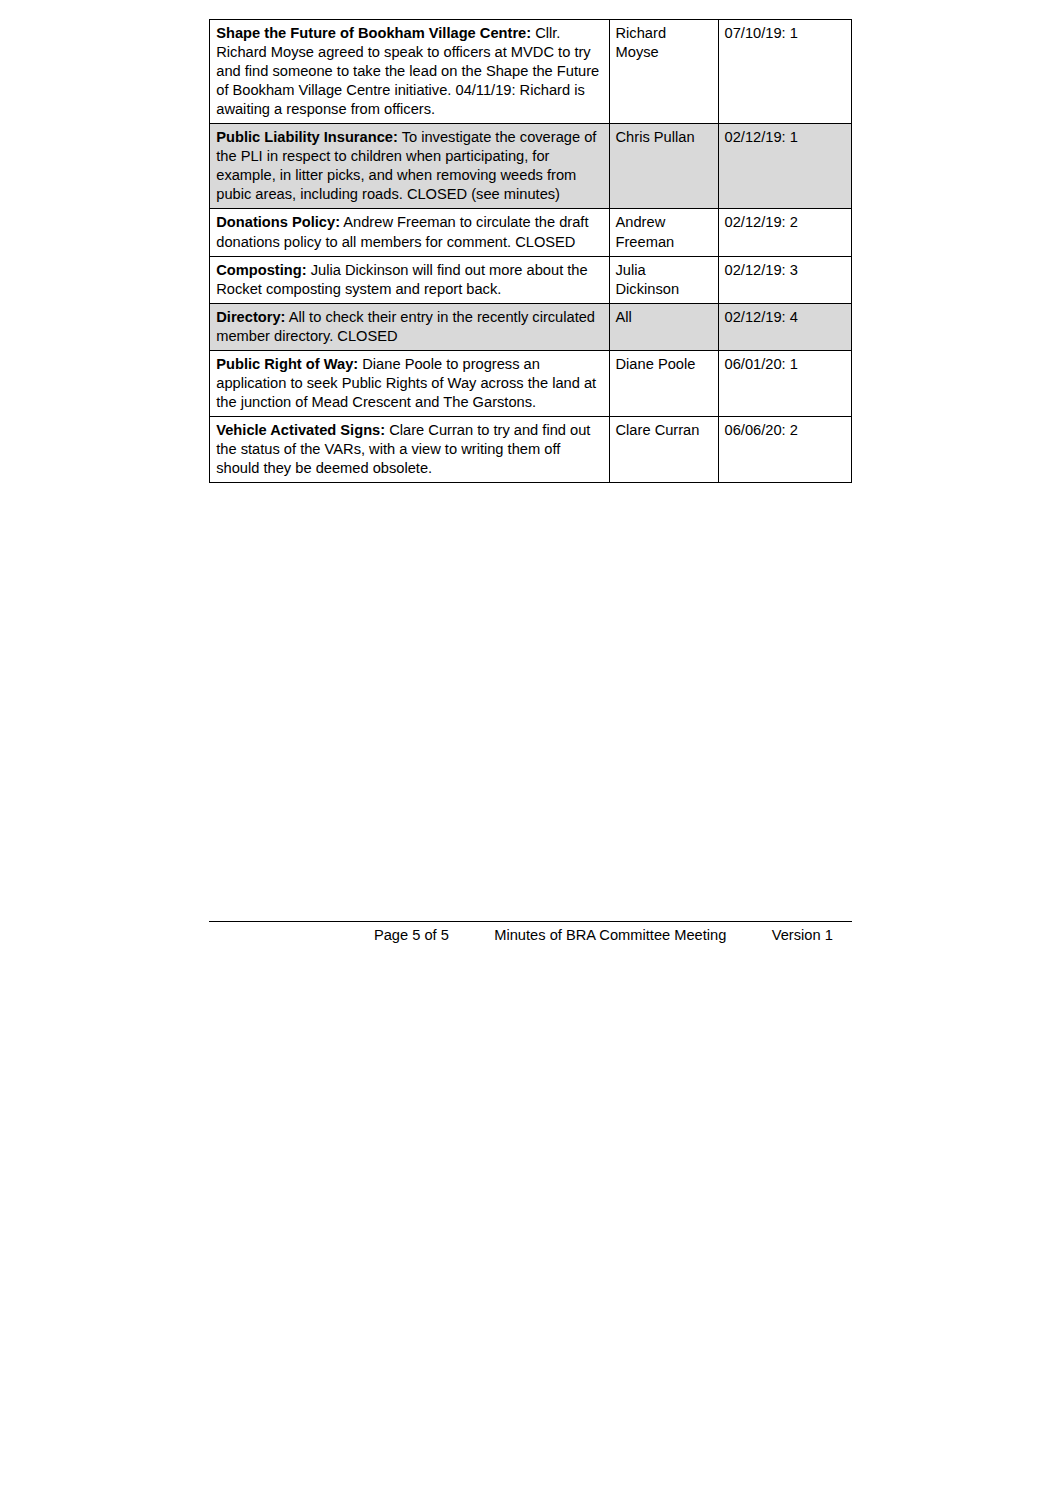| Shape the Future of Bookham Village Centre: Cllr. Richard Moyse agreed to speak to officers at MVDC to try and find someone to take the lead on the Shape the Future of Bookham Village Centre initiative. 04/11/19: Richard is awaiting a response from officers. | Richard Moyse | 07/10/19: 1 |
| Public Liability Insurance: To investigate the coverage of the PLI in respect to children when participating, for example, in litter picks, and when removing weeds from pubic areas, including roads. CLOSED (see minutes) | Chris Pullan | 02/12/19: 1 |
| Donations Policy: Andrew Freeman to circulate the draft donations policy to all members for comment. CLOSED | Andrew Freeman | 02/12/19: 2 |
| Composting: Julia Dickinson will find out more about the Rocket composting system and report back. | Julia Dickinson | 02/12/19: 3 |
| Directory: All to check their entry in the recently circulated member directory. CLOSED | All | 02/12/19: 4 |
| Public Right of Way: Diane Poole to progress an application to seek Public Rights of Way across the land at the junction of Mead Crescent and The Garstons. | Diane Poole | 06/01/20: 1 |
| Vehicle Activated Signs: Clare Curran to try and find out the status of the VARs, with a view to writing them off should they be deemed obsolete. | Clare Curran | 06/06/20: 2 |
Page 5 of 5 Minutes of BRA Committee Meeting Version 1